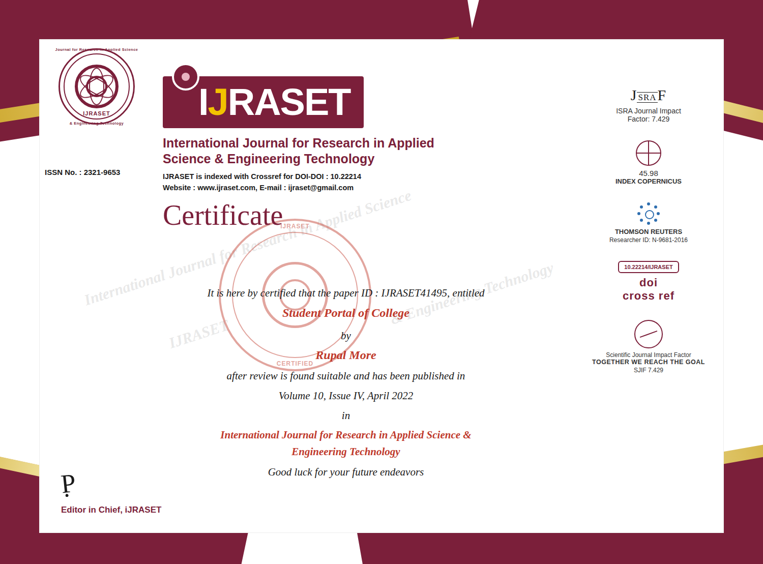IJRASET
Journal for Research in Applied Science
& Engineering Technology
ISSN No. : 2321-9653
IJRASET
International Journal for Research in Applied
Science & Engineering Technology
IJRASET is indexed with Crossref for DOI-DOI : 10.22214
Website : www.ijraset.com, E-mail : ijraset@gmail.com
Certificate
JSRAF
ISRA Journal Impact
Factor: 7.429
45.98
INDEX COPERNICUS
THOMSON REUTERS
Researcher ID: N-9681-2016
10.22214/IJRASET
doi
cross ref
Scientific Journal Impact Factor
TOGETHER WE REACH THE GOAL
SJIF 7.429
IJRASET
CERTIFIED
International Journal for Research in Applied Science
IJRASET
& Engineering Technology
It is here by certified that the paper ID : IJRASET41495, entitled Student Portal of College by Rupal More after review is found suitable and has been published in Volume 10, Issue IV, April 2022 in International Journal for Research in Applied Science &
Engineering Technology Good luck for your future endeavors
P̣̣̣
Editor in Chief, iJRASET